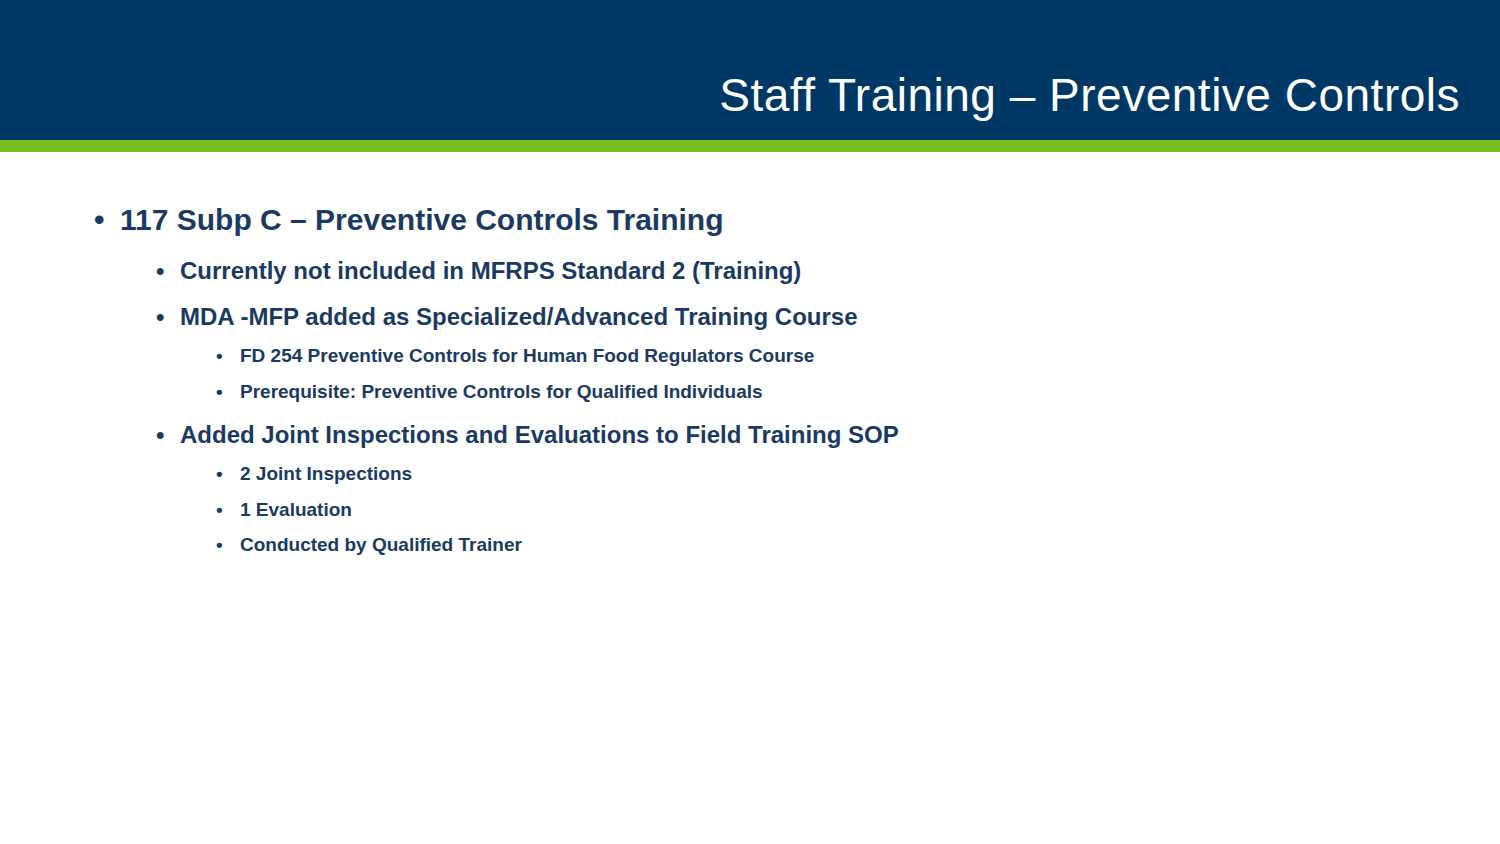Staff Training – Preventive Controls
117 Subp C – Preventive Controls Training
Currently not included in MFRPS Standard 2 (Training)
MDA -MFP added as Specialized/Advanced Training Course
FD 254 Preventive Controls for Human Food Regulators Course
Prerequisite: Preventive Controls for Qualified Individuals
Added Joint Inspections and Evaluations to Field Training SOP
2 Joint Inspections
1 Evaluation
Conducted by Qualified Trainer